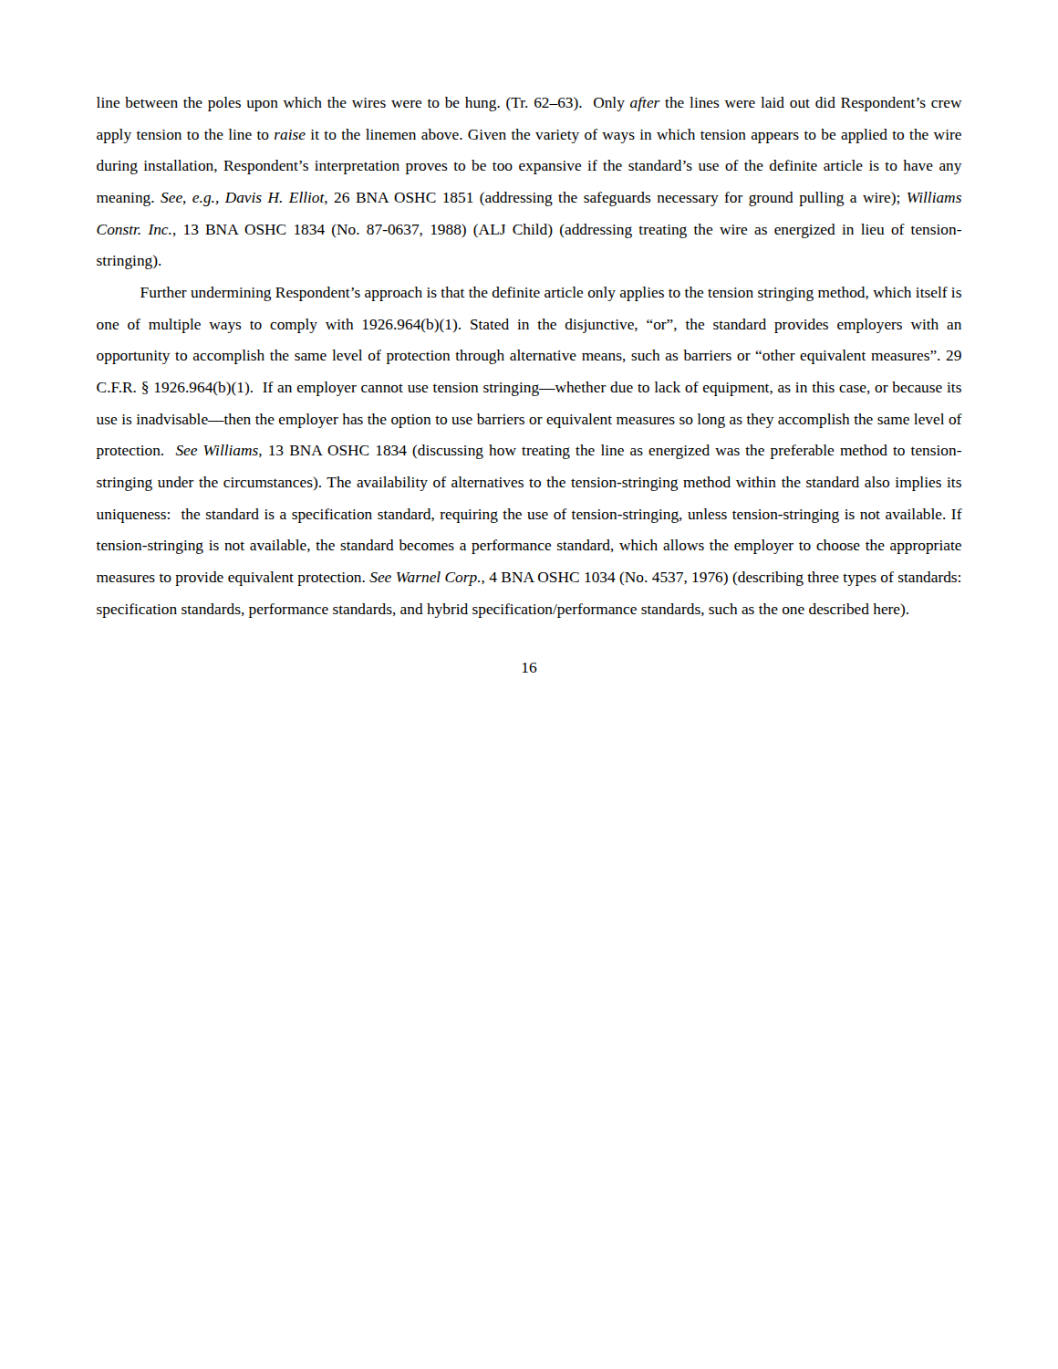line between the poles upon which the wires were to be hung. (Tr. 62–63). Only after the lines were laid out did Respondent’s crew apply tension to the line to raise it to the linemen above. Given the variety of ways in which tension appears to be applied to the wire during installation, Respondent’s interpretation proves to be too expansive if the standard’s use of the definite article is to have any meaning. See, e.g., Davis H. Elliot, 26 BNA OSHC 1851 (addressing the safeguards necessary for ground pulling a wire); Williams Constr. Inc., 13 BNA OSHC 1834 (No. 87-0637, 1988) (ALJ Child) (addressing treating the wire as energized in lieu of tension-stringing).
Further undermining Respondent’s approach is that the definite article only applies to the tension stringing method, which itself is one of multiple ways to comply with 1926.964(b)(1). Stated in the disjunctive, “or”, the standard provides employers with an opportunity to accomplish the same level of protection through alternative means, such as barriers or “other equivalent measures”. 29 C.F.R. § 1926.964(b)(1). If an employer cannot use tension stringing—whether due to lack of equipment, as in this case, or because its use is inadvisable—then the employer has the option to use barriers or equivalent measures so long as they accomplish the same level of protection. See Williams, 13 BNA OSHC 1834 (discussing how treating the line as energized was the preferable method to tension-stringing under the circumstances). The availability of alternatives to the tension-stringing method within the standard also implies its uniqueness: the standard is a specification standard, requiring the use of tension-stringing, unless tension-stringing is not available. If tension-stringing is not available, the standard becomes a performance standard, which allows the employer to choose the appropriate measures to provide equivalent protection. See Warnel Corp., 4 BNA OSHC 1034 (No. 4537, 1976) (describing three types of standards: specification standards, performance standards, and hybrid specification/performance standards, such as the one described here).
16